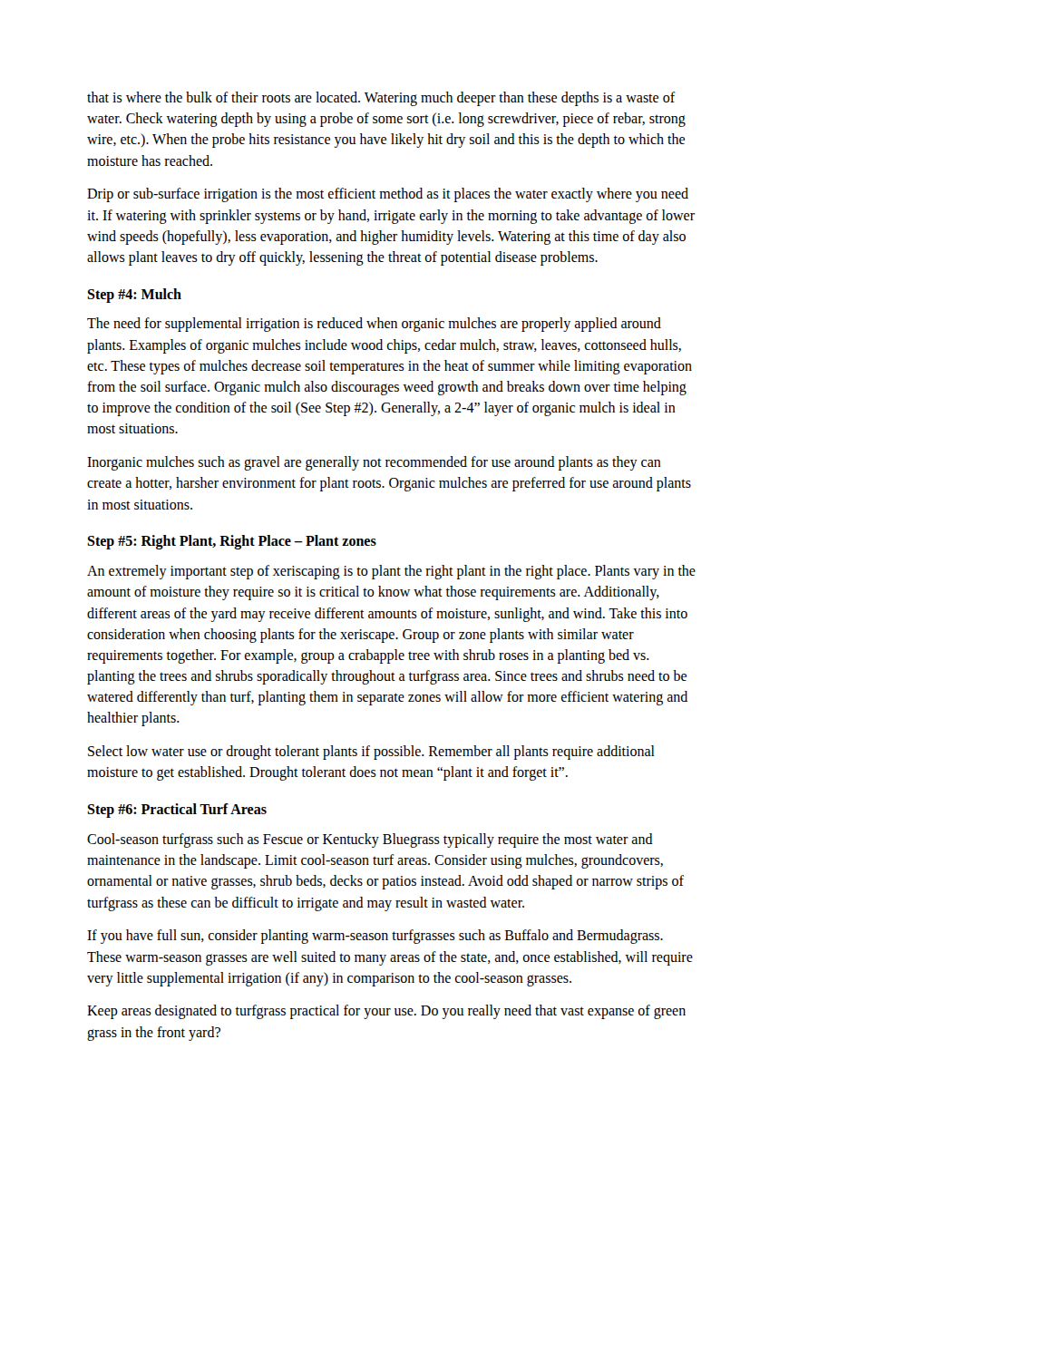that is where the bulk of their roots are located. Watering much deeper than these depths is a waste of water. Check watering depth by using a probe of some sort (i.e. long screwdriver, piece of rebar, strong wire, etc.). When the probe hits resistance you have likely hit dry soil and this is the depth to which the moisture has reached.
Drip or sub-surface irrigation is the most efficient method as it places the water exactly where you need it. If watering with sprinkler systems or by hand, irrigate early in the morning to take advantage of lower wind speeds (hopefully), less evaporation, and higher humidity levels. Watering at this time of day also allows plant leaves to dry off quickly, lessening the threat of potential disease problems.
Step #4: Mulch
The need for supplemental irrigation is reduced when organic mulches are properly applied around plants. Examples of organic mulches include wood chips, cedar mulch, straw, leaves, cottonseed hulls, etc. These types of mulches decrease soil temperatures in the heat of summer while limiting evaporation from the soil surface. Organic mulch also discourages weed growth and breaks down over time helping to improve the condition of the soil (See Step #2). Generally, a 2-4” layer of organic mulch is ideal in most situations.
Inorganic mulches such as gravel are generally not recommended for use around plants as they can create a hotter, harsher environment for plant roots. Organic mulches are preferred for use around plants in most situations.
Step #5: Right Plant, Right Place – Plant zones
An extremely important step of xeriscaping is to plant the right plant in the right place. Plants vary in the amount of moisture they require so it is critical to know what those requirements are. Additionally, different areas of the yard may receive different amounts of moisture, sunlight, and wind. Take this into consideration when choosing plants for the xeriscape. Group or zone plants with similar water requirements together. For example, group a crabapple tree with shrub roses in a planting bed vs. planting the trees and shrubs sporadically throughout a turfgrass area. Since trees and shrubs need to be watered differently than turf, planting them in separate zones will allow for more efficient watering and healthier plants.
Select low water use or drought tolerant plants if possible. Remember all plants require additional moisture to get established. Drought tolerant does not mean “plant it and forget it”.
Step #6: Practical Turf Areas
Cool-season turfgrass such as Fescue or Kentucky Bluegrass typically require the most water and maintenance in the landscape. Limit cool-season turf areas. Consider using mulches, groundcovers, ornamental or native grasses, shrub beds, decks or patios instead. Avoid odd shaped or narrow strips of turfgrass as these can be difficult to irrigate and may result in wasted water.
If you have full sun, consider planting warm-season turfgrasses such as Buffalo and Bermudagrass. These warm-season grasses are well suited to many areas of the state, and, once established, will require very little supplemental irrigation (if any) in comparison to the cool-season grasses.
Keep areas designated to turfgrass practical for your use. Do you really need that vast expanse of green grass in the front yard?